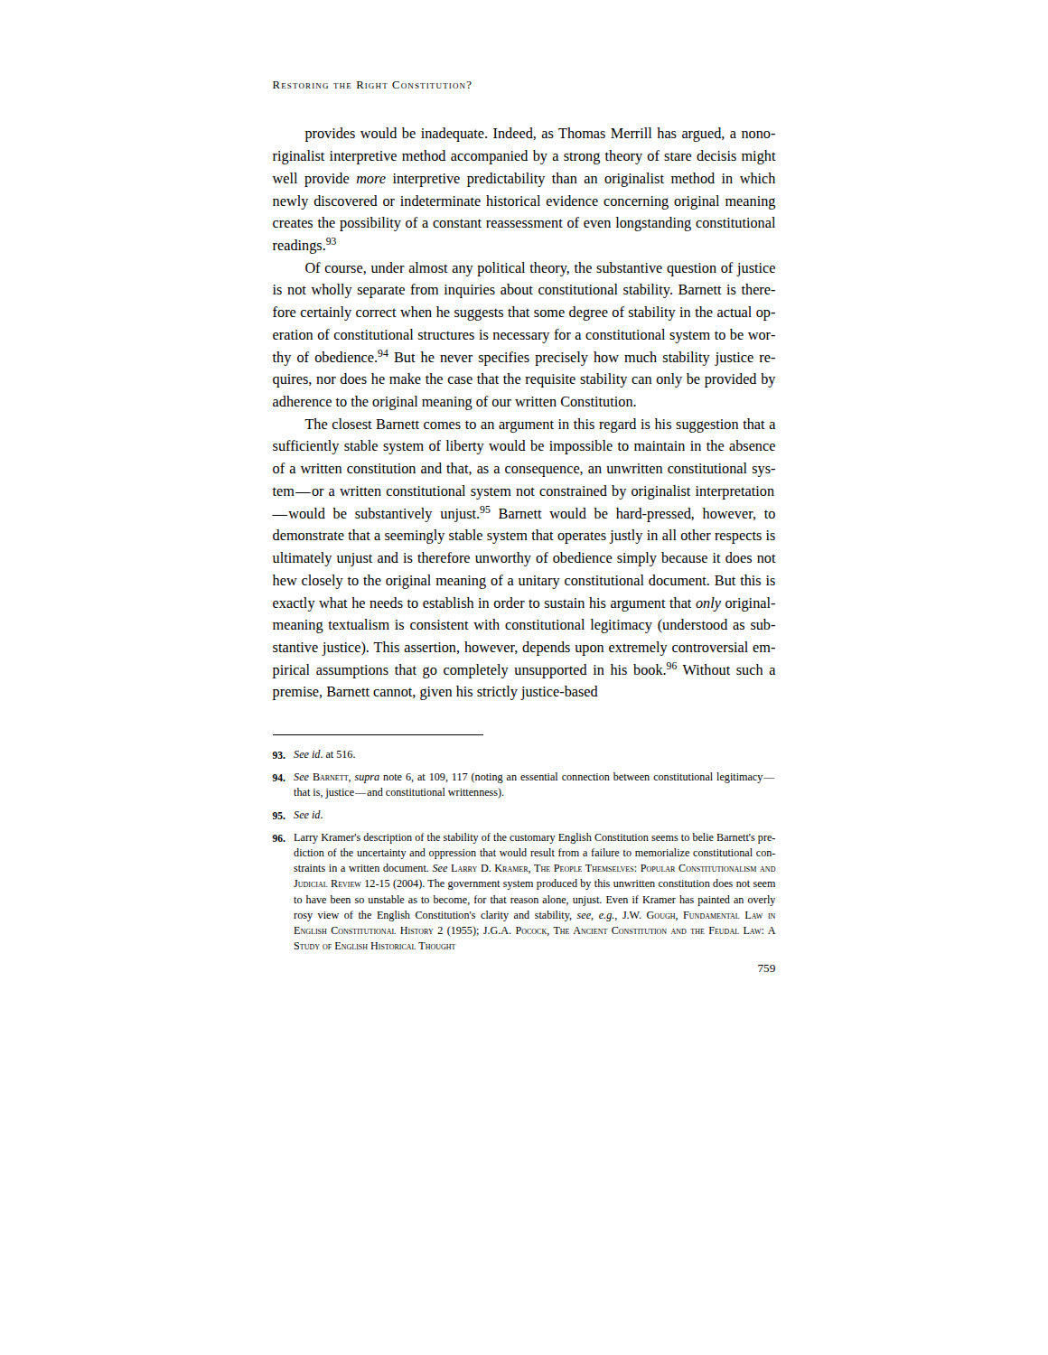Restoring the Right Constitution?
provides would be inadequate. Indeed, as Thomas Merrill has argued, a nonoriginalist interpretive method accompanied by a strong theory of stare decisis might well provide more interpretive predictability than an originalist method in which newly discovered or indeterminate historical evidence concerning original meaning creates the possibility of a constant reassessment of even longstanding constitutional readings.93
Of course, under almost any political theory, the substantive question of justice is not wholly separate from inquiries about constitutional stability. Barnett is therefore certainly correct when he suggests that some degree of stability in the actual operation of constitutional structures is necessary for a constitutional system to be worthy of obedience.94 But he never specifies precisely how much stability justice requires, nor does he make the case that the requisite stability can only be provided by adherence to the original meaning of our written Constitution.
The closest Barnett comes to an argument in this regard is his suggestion that a sufficiently stable system of liberty would be impossible to maintain in the absence of a written constitution and that, as a consequence, an unwritten constitutional system — or a written constitutional system not constrained by originalist interpretation — would be substantively unjust.95 Barnett would be hard-pressed, however, to demonstrate that a seemingly stable system that operates justly in all other respects is ultimately unjust and is therefore unworthy of obedience simply because it does not hew closely to the original meaning of a unitary constitutional document. But this is exactly what he needs to establish in order to sustain his argument that only original-meaning textualism is consistent with constitutional legitimacy (understood as substantive justice). This assertion, however, depends upon extremely controversial empirical assumptions that go completely unsupported in his book.96 Without such a premise, Barnett cannot, given his strictly justice-based
93.
See id. at 516.
94.
See Barnett, supra note 6, at 109, 117 (noting an essential connection between constitutional legitimacy — that is, justice — and constitutional writtenness).
95.
See id.
96.
Larry Kramer's description of the stability of the customary English Constitution seems to belie Barnett's prediction of the uncertainty and oppression that would result from a failure to memorialize constitutional constraints in a written document. See Larry D. Kramer, The People Themselves: Popular Constitutionalism and Judicial Review 12-15 (2004). The government system produced by this unwritten constitution does not seem to have been so unstable as to become, for that reason alone, unjust. Even if Kramer has painted an overly rosy view of the English Constitution's clarity and stability, see, e.g., J.W. Gough, Fundamental Law in English Constitutional History 2 (1955); J.G.A. Pocock, The Ancient Constitution and the Feudal Law: A Study of English Historical Thought
759